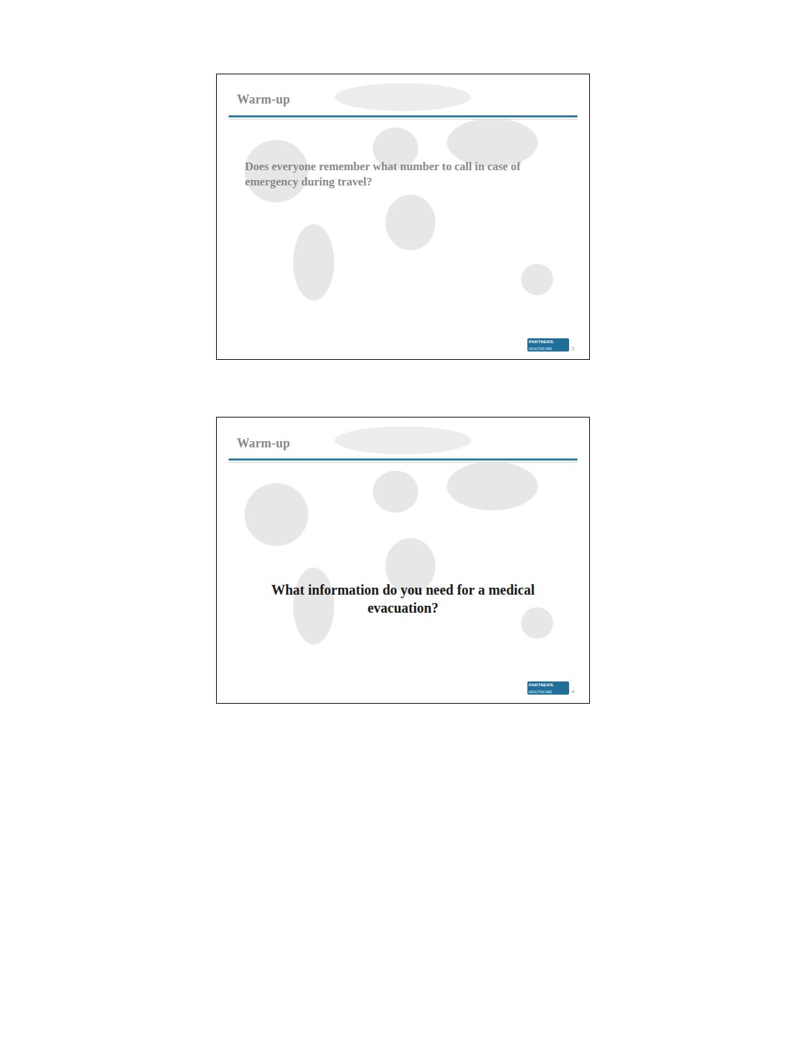Warm-up
Does everyone remember what number to call in case of emergency during travel?
3
Warm-up
What information do you need for a medical evacuation?
4